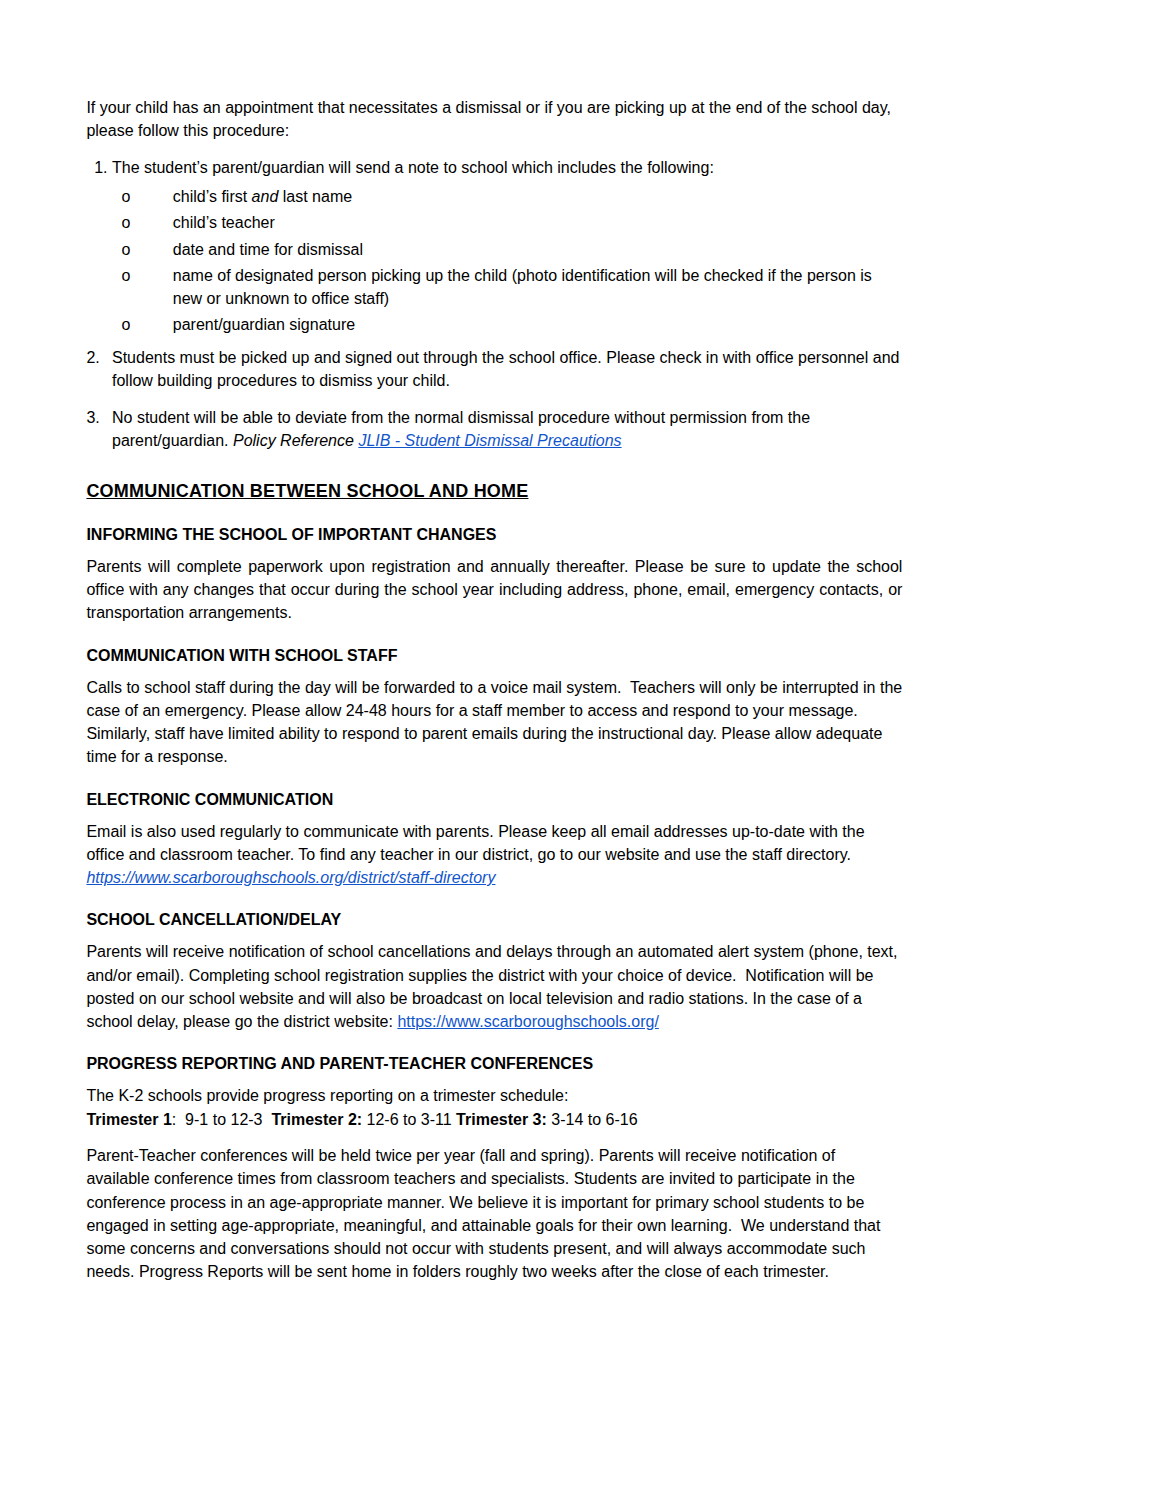If your child has an appointment that necessitates a dismissal or if you are picking up at the end of the school day, please follow this procedure:
The student’s parent/guardian will send a note to school which includes the following:
child’s first and last name
child’s teacher
date and time for dismissal
name of designated person picking up the child (photo identification will be checked if the person is new or unknown to office staff)
parent/guardian signature
2. Students must be picked up and signed out through the school office. Please check in with office personnel and follow building procedures to dismiss your child.
3. No student will be able to deviate from the normal dismissal procedure without permission from the parent/guardian. Policy Reference JLIB - Student Dismissal Precautions
COMMUNICATION BETWEEN SCHOOL AND HOME
INFORMING THE SCHOOL OF IMPORTANT CHANGES
Parents will complete paperwork upon registration and annually thereafter. Please be sure to update the school office with any changes that occur during the school year including address, phone, email, emergency contacts, or transportation arrangements.
COMMUNICATION WITH SCHOOL STAFF
Calls to school staff during the day will be forwarded to a voice mail system. Teachers will only be interrupted in the case of an emergency. Please allow 24-48 hours for a staff member to access and respond to your message. Similarly, staff have limited ability to respond to parent emails during the instructional day. Please allow adequate time for a response.
ELECTRONIC COMMUNICATION
Email is also used regularly to communicate with parents. Please keep all email addresses up-to-date with the office and classroom teacher. To find any teacher in our district, go to our website and use the staff directory. https://www.scarboroughschools.org/district/staff-directory
SCHOOL CANCELLATION/DELAY
Parents will receive notification of school cancellations and delays through an automated alert system (phone, text, and/or email). Completing school registration supplies the district with your choice of device. Notification will be posted on our school website and will also be broadcast on local television and radio stations. In the case of a school delay, please go the district website: https://www.scarboroughschools.org/
PROGRESS REPORTING AND PARENT-TEACHER CONFERENCES
The K-2 schools provide progress reporting on a trimester schedule:
Trimester 1: 9-1 to 12-3 Trimester 2: 12-6 to 3-11 Trimester 3: 3-14 to 6-16
Parent-Teacher conferences will be held twice per year (fall and spring). Parents will receive notification of available conference times from classroom teachers and specialists. Students are invited to participate in the conference process in an age-appropriate manner. We believe it is important for primary school students to be engaged in setting age-appropriate, meaningful, and attainable goals for their own learning. We understand that some concerns and conversations should not occur with students present, and will always accommodate such needs. Progress Reports will be sent home in folders roughly two weeks after the close of each trimester.